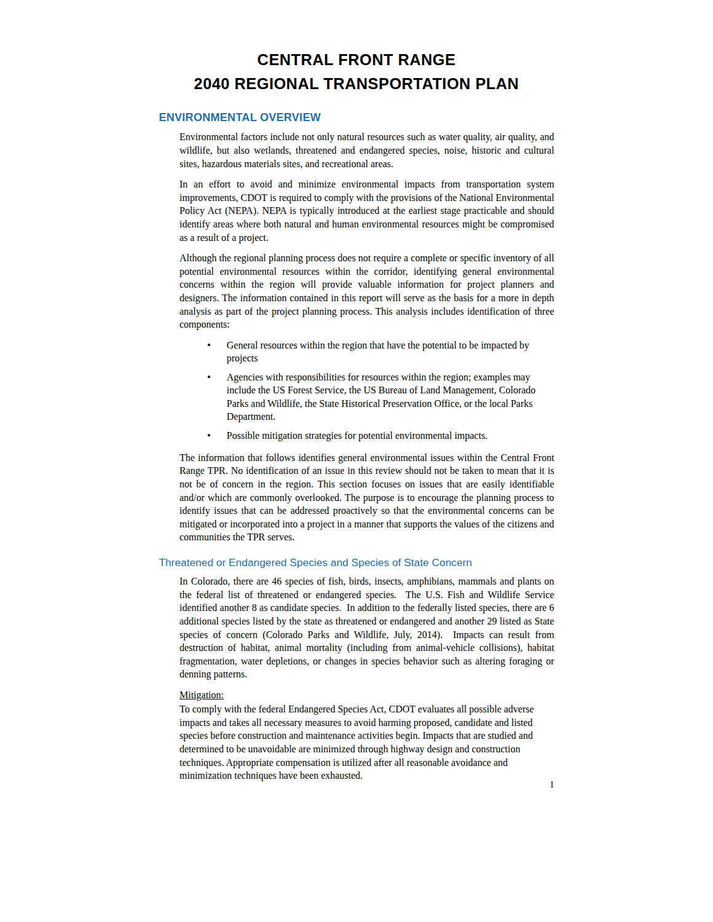CENTRAL FRONT RANGE
2040 REGIONAL TRANSPORTATION PLAN
ENVIRONMENTAL OVERVIEW
Environmental factors include not only natural resources such as water quality, air quality, and wildlife, but also wetlands, threatened and endangered species, noise, historic and cultural sites, hazardous materials sites, and recreational areas.
In an effort to avoid and minimize environmental impacts from transportation system improvements, CDOT is required to comply with the provisions of the National Environmental Policy Act (NEPA). NEPA is typically introduced at the earliest stage practicable and should identify areas where both natural and human environmental resources might be compromised as a result of a project.
Although the regional planning process does not require a complete or specific inventory of all potential environmental resources within the corridor, identifying general environmental concerns within the region will provide valuable information for project planners and designers. The information contained in this report will serve as the basis for a more in depth analysis as part of the project planning process. This analysis includes identification of three components:
General resources within the region that have the potential to be impacted by projects
Agencies with responsibilities for resources within the region; examples may include the US Forest Service, the US Bureau of Land Management, Colorado Parks and Wildlife, the State Historical Preservation Office, or the local Parks Department.
Possible mitigation strategies for potential environmental impacts.
The information that follows identifies general environmental issues within the Central Front Range TPR. No identification of an issue in this review should not be taken to mean that it is not be of concern in the region. This section focuses on issues that are easily identifiable and/or which are commonly overlooked. The purpose is to encourage the planning process to identify issues that can be addressed proactively so that the environmental concerns can be mitigated or incorporated into a project in a manner that supports the values of the citizens and communities the TPR serves.
Threatened or Endangered Species and Species of State Concern
In Colorado, there are 46 species of fish, birds, insects, amphibians, mammals and plants on the federal list of threatened or endangered species. The U.S. Fish and Wildlife Service identified another 8 as candidate species. In addition to the federally listed species, there are 6 additional species listed by the state as threatened or endangered and another 29 listed as State species of concern (Colorado Parks and Wildlife, July, 2014). Impacts can result from destruction of habitat, animal mortality (including from animal-vehicle collisions), habitat fragmentation, water depletions, or changes in species behavior such as altering foraging or denning patterns.
Mitigation:
To comply with the federal Endangered Species Act, CDOT evaluates all possible adverse impacts and takes all necessary measures to avoid harming proposed, candidate and listed species before construction and maintenance activities begin. Impacts that are studied and determined to be unavoidable are minimized through highway design and construction techniques. Appropriate compensation is utilized after all reasonable avoidance and minimization techniques have been exhausted.
1